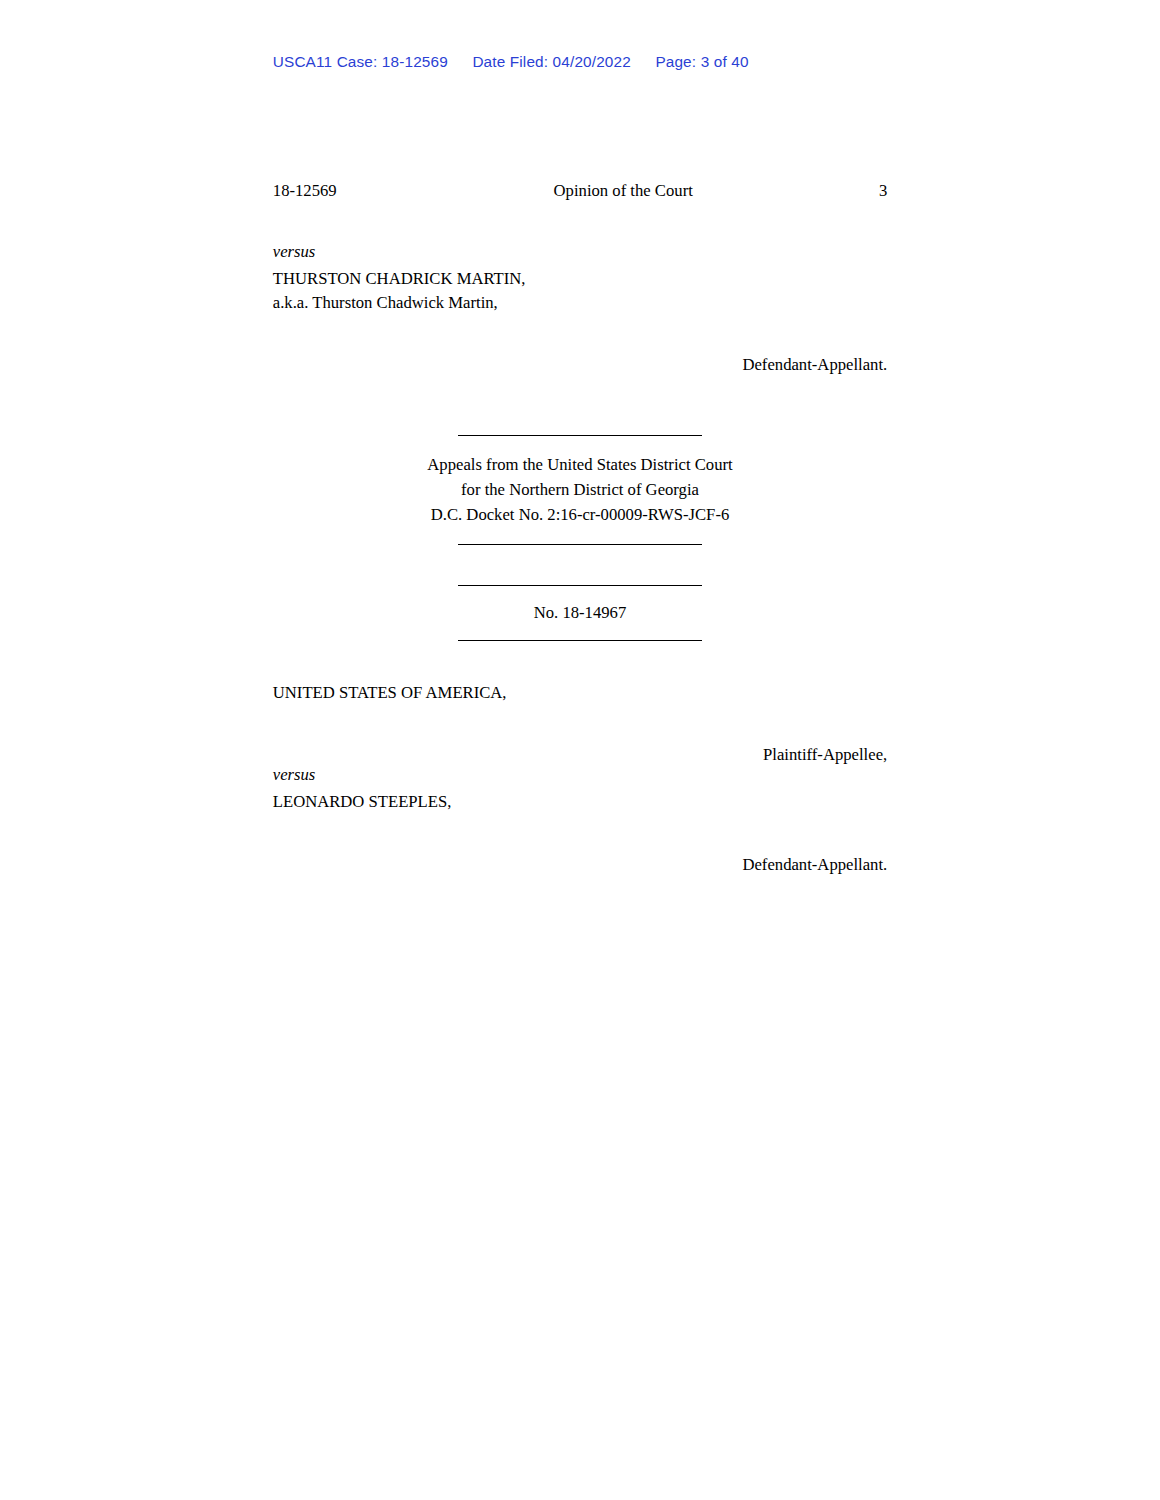USCA11 Case: 18-12569 Date Filed: 04/20/2022 Page: 3 of 40
18-12569
Opinion of the Court
3
versus
THURSTON CHADRICK MARTIN,
a.k.a. Thurston Chadwick Martin,
Defendant-Appellant.
Appeals from the United States District Court
for the Northern District of Georgia
D.C. Docket No. 2:16-cr-00009-RWS-JCF-6
No. 18-14967
UNITED STATES OF AMERICA,
Plaintiff-Appellee,
versus
LEONARDO STEEPLES,
Defendant-Appellant.